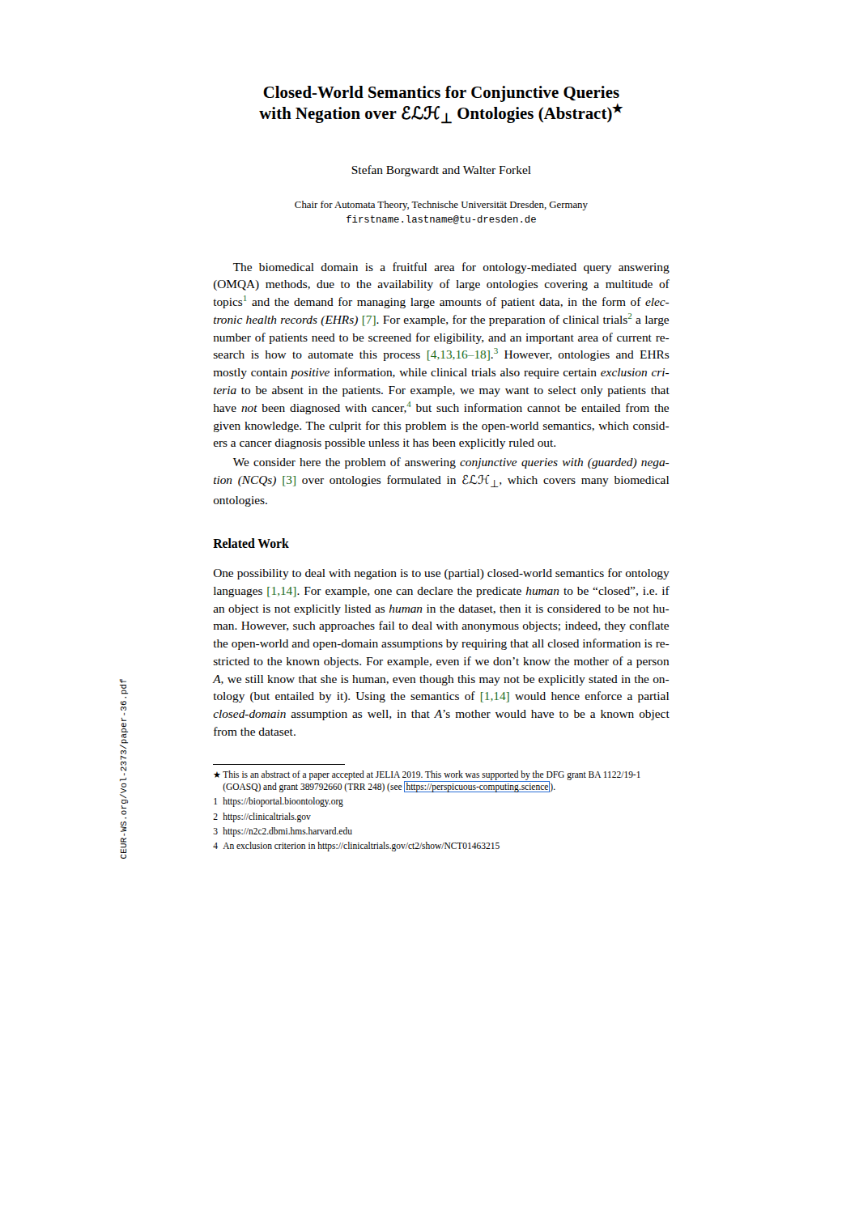CEUR-WS.org/Vol-2373/paper-36.pdf
Closed-World Semantics for Conjunctive Queries
with Negation over ℰℒℋ⊥ Ontologies (Abstract)★
Stefan Borgwardt and Walter Forkel
Chair for Automata Theory, Technische Universität Dresden, Germany
firstname.lastname@tu-dresden.de
The biomedical domain is a fruitful area for ontology-mediated query answering (OMQA) methods, due to the availability of large ontologies covering a multitude of topics1 and the demand for managing large amounts of patient data, in the form of electronic health records (EHRs) [7]. For example, for the preparation of clinical trials2 a large number of patients need to be screened for eligibility, and an important area of current research is how to automate this process [4,13,16–18].3 However, ontologies and EHRs mostly contain positive information, while clinical trials also require certain exclusion criteria to be absent in the patients. For example, we may want to select only patients that have not been diagnosed with cancer,4 but such information cannot be entailed from the given knowledge. The culprit for this problem is the open-world semantics, which considers a cancer diagnosis possible unless it has been explicitly ruled out.
We consider here the problem of answering conjunctive queries with (guarded) negation (NCQs) [3] over ontologies formulated in ℰℒℋ⊥, which covers many biomedical ontologies.
Related Work
One possibility to deal with negation is to use (partial) closed-world semantics for ontology languages [1,14]. For example, one can declare the predicate human to be “closed”, i.e. if an object is not explicitly listed as human in the dataset, then it is considered to be not human. However, such approaches fail to deal with anonymous objects; indeed, they conflate the open-world and open-domain assumptions by requiring that all closed information is restricted to the known objects. For example, even if we don’t know the mother of a person A, we still know that she is human, even though this may not be explicitly stated in the ontology (but entailed by it). Using the semantics of [1,14] would hence enforce a partial closed-domain assumption as well, in that A’s mother would have to be a known object from the dataset.
★This is an abstract of a paper accepted at JELIA 2019. This work was supported by the DFG grant BA 1122/19-1 (GOASQ) and grant 389792660 (TRR 248) (see https://perspicuous-computing.science).
1 https://bioportal.bioontology.org
2 https://clinicaltrials.gov
3 https://n2c2.dbmi.hms.harvard.edu
4 An exclusion criterion in https://clinicaltrials.gov/ct2/show/NCT01463215